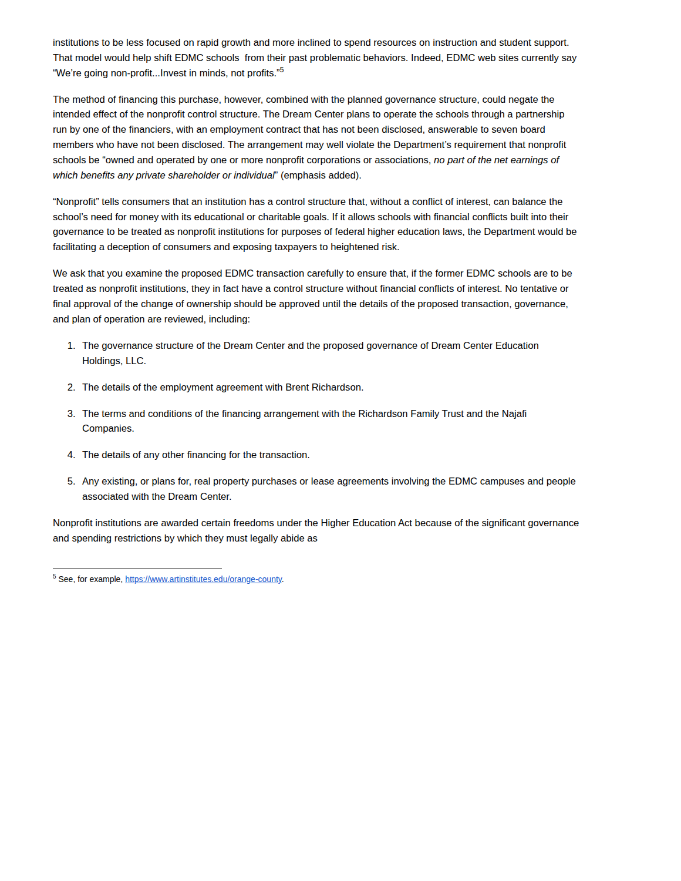institutions to be less focused on rapid growth and more inclined to spend resources on instruction and student support. That model would help shift EDMC schools from their past problematic behaviors. Indeed, EDMC web sites currently say “We’re going non-profit...Invest in minds, not profits.”5
The method of financing this purchase, however, combined with the planned governance structure, could negate the intended effect of the nonprofit control structure. The Dream Center plans to operate the schools through a partnership run by one of the financiers, with an employment contract that has not been disclosed, answerable to seven board members who have not been disclosed. The arrangement may well violate the Department’s requirement that nonprofit schools be “owned and operated by one or more nonprofit corporations or associations, no part of the net earnings of which benefits any private shareholder or individual” (emphasis added).
“Nonprofit” tells consumers that an institution has a control structure that, without a conflict of interest, can balance the school’s need for money with its educational or charitable goals. If it allows schools with financial conflicts built into their governance to be treated as nonprofit institutions for purposes of federal higher education laws, the Department would be facilitating a deception of consumers and exposing taxpayers to heightened risk.
We ask that you examine the proposed EDMC transaction carefully to ensure that, if the former EDMC schools are to be treated as nonprofit institutions, they in fact have a control structure without financial conflicts of interest. No tentative or final approval of the change of ownership should be approved until the details of the proposed transaction, governance, and plan of operation are reviewed, including:
The governance structure of the Dream Center and the proposed governance of Dream Center Education Holdings, LLC.
The details of the employment agreement with Brent Richardson.
The terms and conditions of the financing arrangement with the Richardson Family Trust and the Najafi Companies.
The details of any other financing for the transaction.
Any existing, or plans for, real property purchases or lease agreements involving the EDMC campuses and people associated with the Dream Center.
Nonprofit institutions are awarded certain freedoms under the Higher Education Act because of the significant governance and spending restrictions by which they must legally abide as
5 See, for example, https://www.artinstitutes.edu/orange-county.